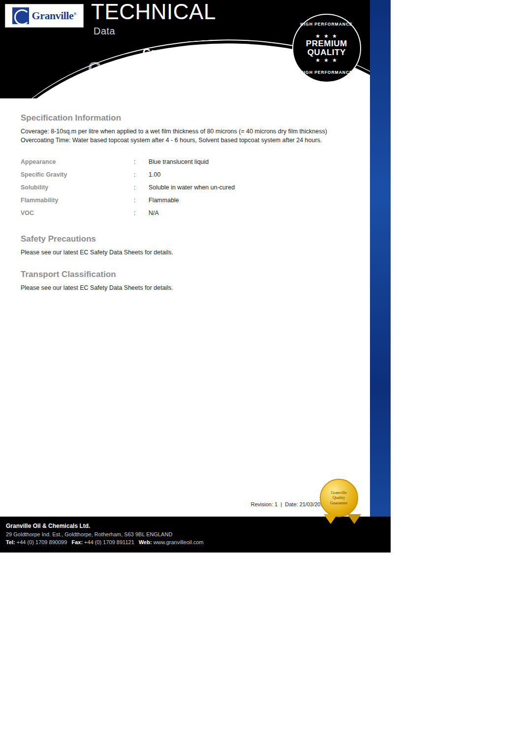Quality Chemicals
Quality Chemicals
Quality Chemicals
Granville®
TECHNICAL
Data
Granville
Galvanised Primer
500ml & 1 Litre
HIGH PERFORMANCE
★ ★ ★
PREMIUM
QUALITY
★ ★ ★
HIGH PERFORMANCE
Specification Information
Coverage: 8-10sq.m per litre when applied to a wet film thickness of 80 microns (= 40 microns dry film thickness)
Overcoating Time: Water based topcoat system after 4 - 6 hours, Solvent based topcoat system after 24 hours.
| Appearance | : | Blue translucent liquid |
| Specific Gravity | : | 1.00 |
| Solubility | : | Soluble in water when un-cured |
| Flammability | : | Flammable |
| VOC | : | N/A |
Safety Precautions
Please see our latest EC Safety Data Sheets for details.
Transport Classification
Please see our latest EC Safety Data Sheets for details.
Revision: 1 | Date: 21/03/2012
Granville
Quality
Guarantee
Granville Oil & Chemicals Ltd.
29 Goldthorpe Ind. Est., Goldthorpe, Rotherham, S63 9BL ENGLAND
Tel: +44 (0) 1709 890099 Fax: +44 (0) 1709 891121 Web: www.granvilleoil.com